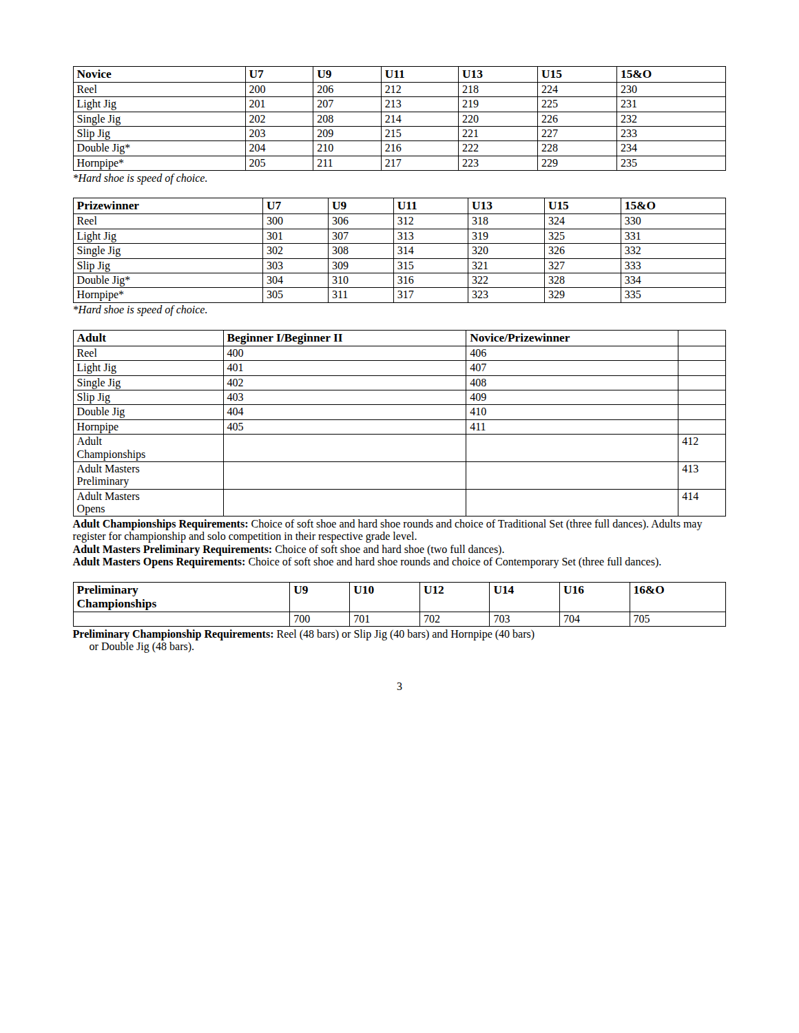| Novice | U7 | U9 | U11 | U13 | U15 | 15&O |
| --- | --- | --- | --- | --- | --- | --- |
| Reel | 200 | 206 | 212 | 218 | 224 | 230 |
| Light Jig | 201 | 207 | 213 | 219 | 225 | 231 |
| Single Jig | 202 | 208 | 214 | 220 | 226 | 232 |
| Slip Jig | 203 | 209 | 215 | 221 | 227 | 233 |
| Double Jig* | 204 | 210 | 216 | 222 | 228 | 234 |
| Hornpipe* | 205 | 211 | 217 | 223 | 229 | 235 |
*Hard shoe is speed of choice.
| Prizewinner | U7 | U9 | U11 | U13 | U15 | 15&O |
| --- | --- | --- | --- | --- | --- | --- |
| Reel | 300 | 306 | 312 | 318 | 324 | 330 |
| Light Jig | 301 | 307 | 313 | 319 | 325 | 331 |
| Single Jig | 302 | 308 | 314 | 320 | 326 | 332 |
| Slip Jig | 303 | 309 | 315 | 321 | 327 | 333 |
| Double Jig* | 304 | 310 | 316 | 322 | 328 | 334 |
| Hornpipe* | 305 | 311 | 317 | 323 | 329 | 335 |
*Hard shoe is speed of choice.
| Adult | Beginner I/Beginner II | Novice/Prizewinner | |
| --- | --- | --- | --- |
| Reel | 400 | 406 | |
| Light Jig | 401 | 407 | |
| Single Jig | 402 | 408 | |
| Slip Jig | 403 | 409 | |
| Double Jig | 404 | 410 | |
| Hornpipe | 405 | 411 | |
| Adult Championships | | | 412 |
| Adult Masters Preliminary | | | 413 |
| Adult Masters Opens | | | 414 |
Adult Championships Requirements: Choice of soft shoe and hard shoe rounds and choice of Traditional Set (three full dances). Adults may register for championship and solo competition in their respective grade level.
Adult Masters Preliminary Requirements: Choice of soft shoe and hard shoe (two full dances).
Adult Masters Opens Requirements: Choice of soft shoe and hard shoe rounds and choice of Contemporary Set (three full dances).
| Preliminary Championships | U9 | U10 | U12 | U14 | U16 | 16&O |
| --- | --- | --- | --- | --- | --- | --- |
| | 700 | 701 | 702 | 703 | 704 | 705 |
Preliminary Championship Requirements: Reel (48 bars) or Slip Jig (40 bars) and Hornpipe (40 bars)
or Double Jig (48 bars).
3